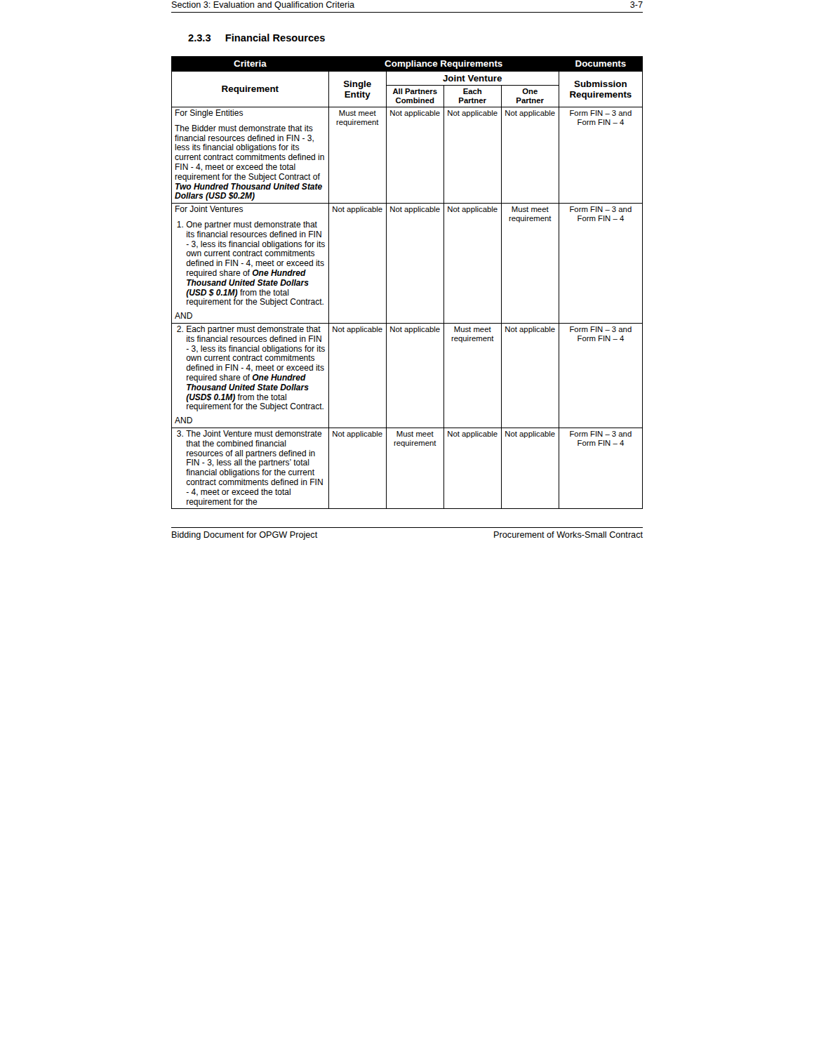Section 3: Evaluation and Qualification Criteria
3-7
2.3.3 Financial Resources
| Criteria | Compliance Requirements | Documents |
| --- | --- | --- |
| Requirement | Single Entity | Joint Venture | Submission Requirements |
| All Partners Combined | Each Partner | One Partner |
| For Single Entities The Bidder must demonstrate that its financial resources defined in FIN - 3, less its financial obligations for its current contract commitments defined in FIN - 4, meet or exceed the total requirement for the Subject Contract of Two Hundred Thousand United State Dollars (USD $0.2M) | Must meet requirement | Not applicable | Not applicable | Not applicable | Form FIN – 3 and Form FIN – 4 |
| For Joint Ventures One partner must demonstrate that its financial resources defined in FIN - 3, less its financial obligations for its own current contract commitments defined in FIN - 4, meet or exceed its required share of One Hundred Thousand United State Dollars (USD $ 0.1M) from the total requirement for the Subject Contract. AND | Not applicable | Not applicable | Not applicable | Must meet requirement | Form FIN – 3 and Form FIN – 4 |
| Each partner must demonstrate that its financial resources defined in FIN - 3, less its financial obligations for its own current contract commitments defined in FIN - 4, meet or exceed its required share of One Hundred Thousand United State Dollars (USD$ 0.1M) from the total requirement for the Subject Contract. AND | Not applicable | Not applicable | Must meet requirement | Not applicable | Form FIN – 3 and Form FIN – 4 |
| The Joint Venture must demonstrate that the combined financial resources of all partners defined in FIN - 3, less all the partners’ total financial obligations for the current contract commitments defined in FIN - 4, meet or exceed the total requirement for the | Not applicable | Must meet requirement | Not applicable | Not applicable | Form FIN – 3 and Form FIN – 4 |
Bidding Document for OPGW Project
Procurement of Works-Small Contract